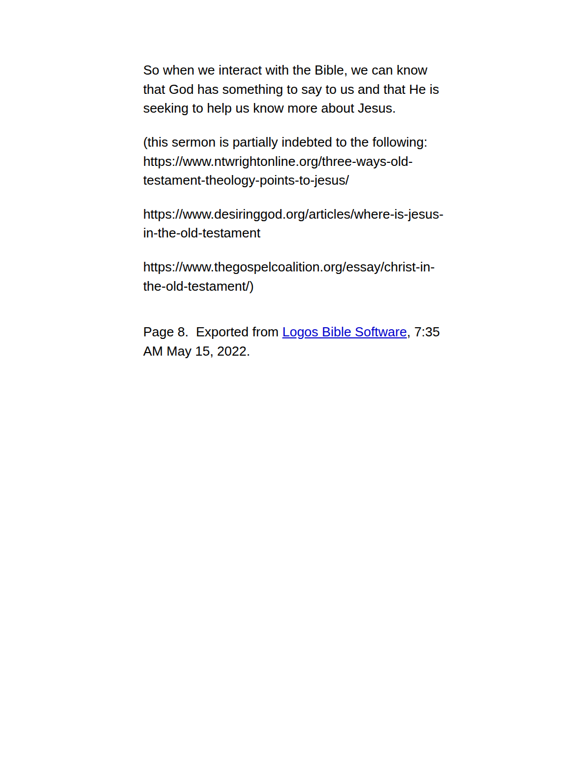So when we interact with the Bible, we can know that God has something to say to us and that He is seeking to help us know more about Jesus.
(this sermon is partially indebted to the following: https://www.ntwrightonline.org/three-ways-old-testament-theology-points-to-jesus/
https://www.desiringgod.org/articles/where-is-jesus-in-the-old-testament
https://www.thegospelcoalition.org/essay/christ-in-the-old-testament/)
Page 8. Exported from Logos Bible Software, 7:35 AM May 15, 2022.